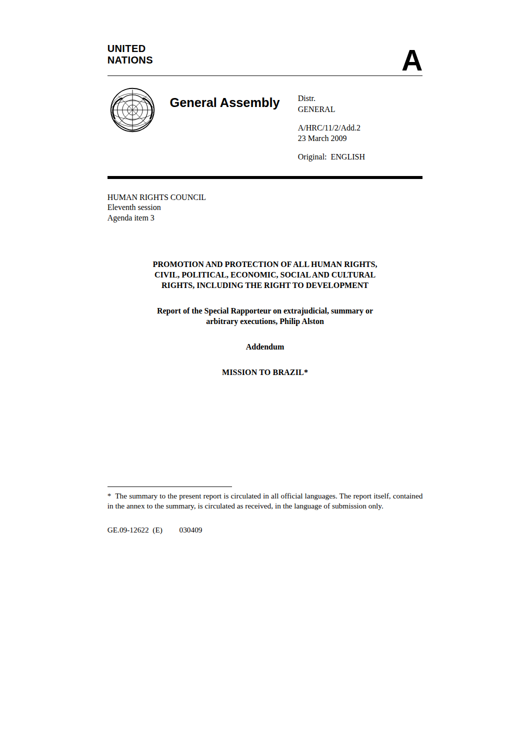UNITED
NATIONS
A
General Assembly
Distr.
GENERAL
A/HRC/11/2/Add.2
23 March 2009
Original: ENGLISH
HUMAN RIGHTS COUNCIL
Eleventh session
Agenda item 3
Promotion and protection of all human rights,
civil, political, economic, social and cultural
rights, including the right to development
Report of the Special Rapporteur on extrajudicial, summary or
arbitrary executions, Philip Alston
Addendum
MISSION TO BRAZIL*
* The summary to the present report is circulated in all official languages. The report itself, contained in the annex to the summary, is circulated as received, in the language of submission only.
GE.09-12622 (E) 030409